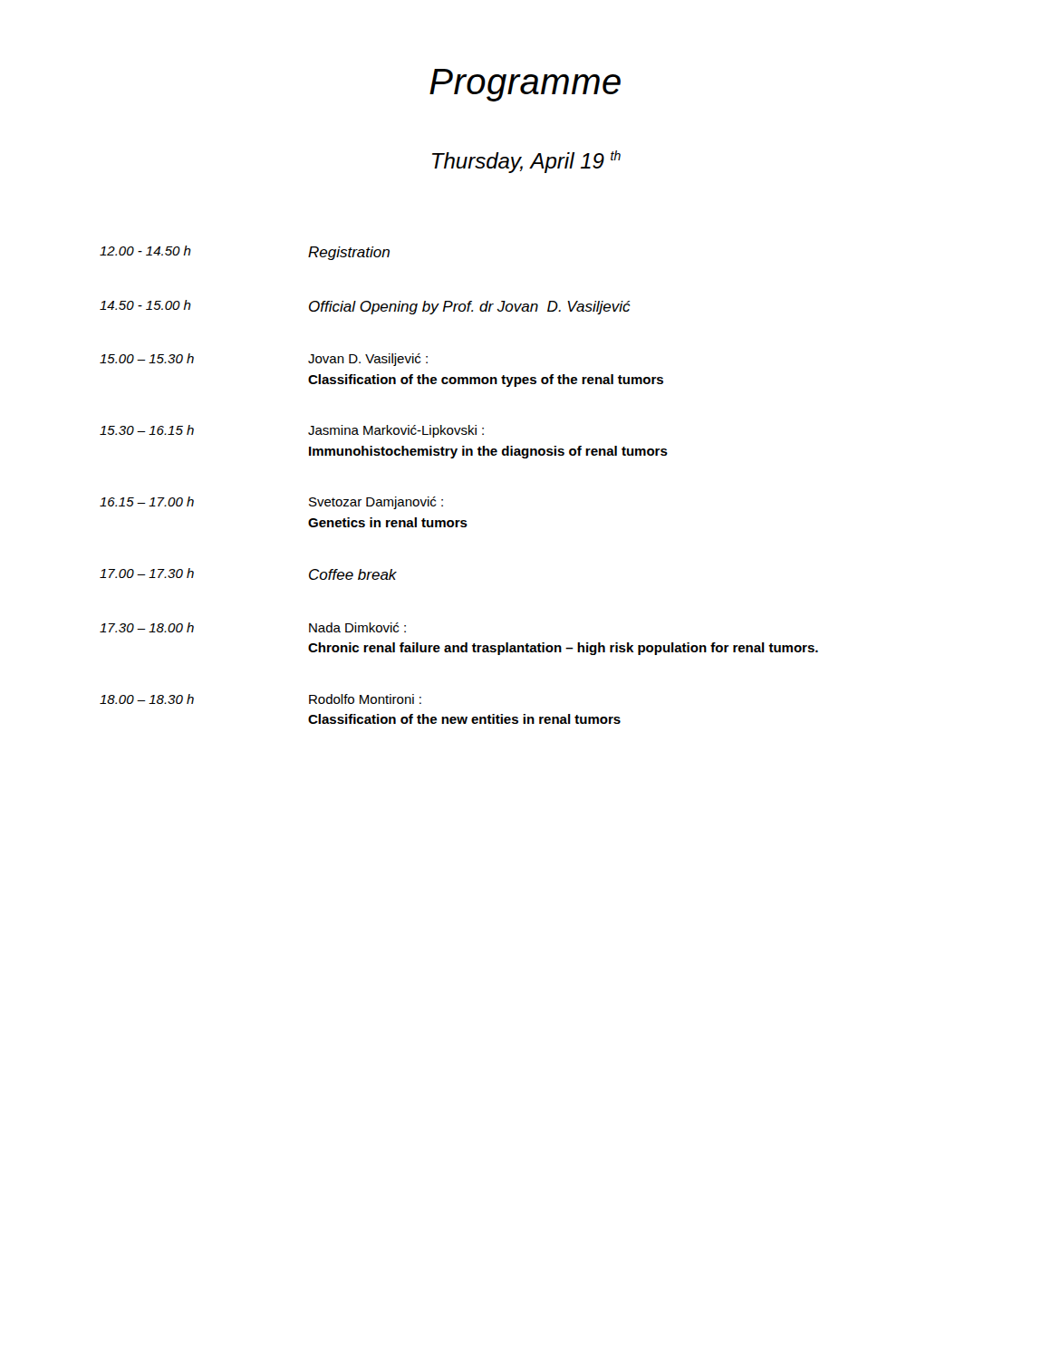Programme
Thursday, April 19 th
| 12.00 - 14.50 h | Registration |
| 14.50 - 15.00 h | Official Opening by Prof. dr Jovan D. Vasiljević |
| 15.00 – 15.30 h | Jovan D. Vasiljević : Classification of the common types of the renal tumors |
| 15.30 – 16.15 h | Jasmina Marković-Lipkovski : Immunohistochemistry in the diagnosis of renal tumors |
| 16.15 – 17.00 h | Svetozar Damjanović : Genetics in renal tumors |
| 17.00 – 17.30 h | Coffee break |
| 17.30 – 18.00 h | Nada Dimković : Chronic renal failure and trasplantation – high risk population for renal tumors. |
| 18.00 – 18.30 h | Rodolfo Montironi : Classification of the new entities in renal tumors |